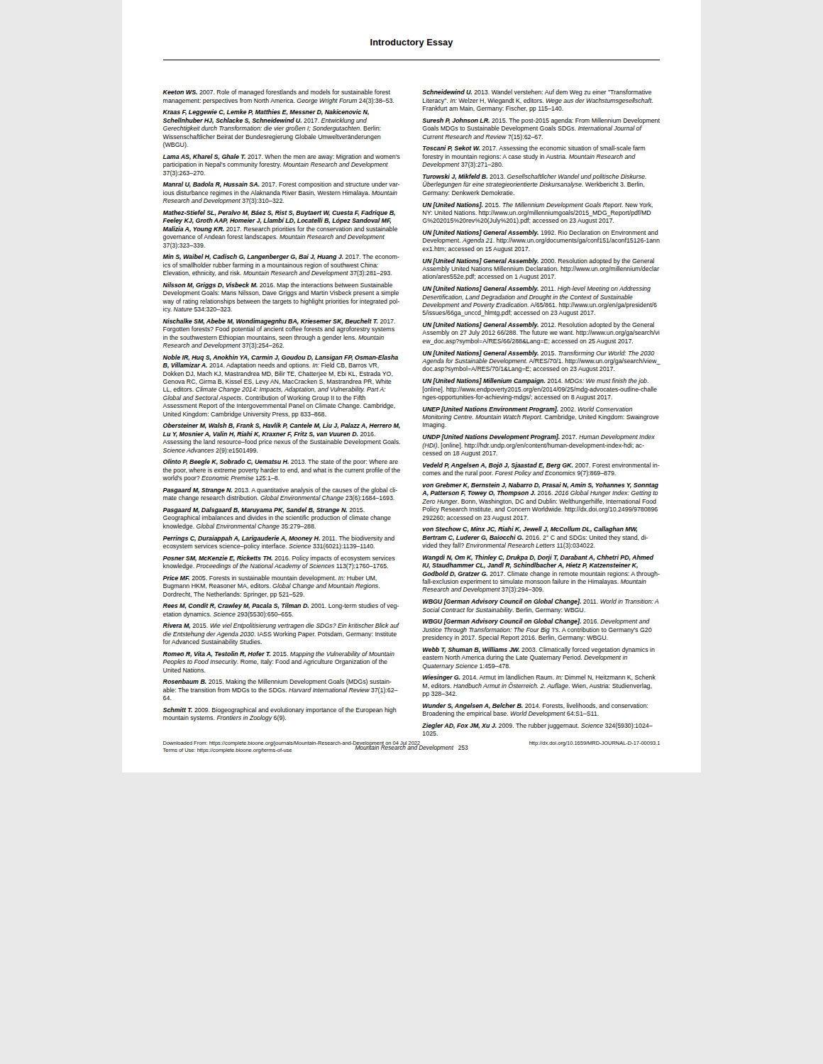Introductory Essay
Keeton WS. 2007. Role of managed forestlands and models for sustainable forest management: perspectives from North America. George Wright Forum 24(3):38–53.
Kraas F, Leggewie C, Lemke P, Matthies E, Messner D, Nakicenovic N, Schellnhuber HJ, Schlacke S, Schneidewind U. 2017. Entwicklung und Gerechtigkeit durch Transformation: die vier großen I; Sondergutachten. Berlin: Wissenschaftlicher Beirat der Bundesregierung Globale Umweltveränderungen (WBGU).
Lama AS, Kharel S, Ghale T. 2017. When the men are away: Migration and women's participation in Nepal's community forestry. Mountain Research and Development 37(3):263–270.
Manral U, Badola R, Hussain SA. 2017. Forest composition and structure under various disturbance regimes in the Alaknanda River Basin, Western Himalaya. Mountain Research and Development 37(3):310–322.
Mathez-Stiefel SL, Peralvo M, Báez S, Rist S, Buytaert W, Cuesta F, Fadrique B, Feeley KJ, Groth AAP, Homeier J, Llambí LD, Locatelli B, López Sandoval MF, Malizia A, Young KR. 2017. Research priorities for the conservation and sustainable governance of Andean forest landscapes. Mountain Research and Development 37(3):323–339.
Min S, Waibel H, Cadisch G, Langenberger G, Bai J, Huang J. 2017. The economics of smallholder rubber farming in a mountainous region of southwest China: Elevation, ethnicity, and risk. Mountain Research and Development 37(3):281–293.
Nilsson M, Griggs D, Visbeck M. 2016. Map the interactions between Sustainable Development Goals: Mans Nilsson, Dave Griggs and Martin Visbeck present a simple way of rating relationships between the targets to highlight priorities for integrated policy. Nature 534:320–323.
Nischalke SM, Abebe M, Wondimagegnhu BA, Kriesemer SK, Beuchelt T. 2017. Forgotten forests? Food potential of ancient coffee forests and agroforestry systems in the southwestern Ethiopian mountains, seen through a gender lens. Mountain Research and Development 37(3):254–262.
Noble IR, Huq S, Anokhin YA, Carmin J, Goudou D, Lansigan FP, Osman-Elasha B, Villamizar A. 2014. Adaptation needs and options. In: Field CB, Barros VR, Dokken DJ, Mach KJ, Mastrandrea MD, Bilir TE, Chatterjee M, Ebi KL, Estrada YO, Genova RC, Girma B, Kissel ES, Levy AN, MacCracken S, Mastrandrea PR, White LL, editors. Climate Change 2014: Impacts, Adaptation, and Vulnerability. Part A: Global and Sectoral Aspects. Contribution of Working Group II to the Fifth Assessment Report of the Intergovernmental Panel on Climate Change. Cambridge, United Kingdom: Cambridge University Press, pp 833–868.
Obersteiner M, Walsh B, Frank S, Havlík P, Cantele M, Liu J, Palazz A, Herrero M, Lu Y, Mosnier A, Valin H, Riahi K, Kraxner F, Fritz S, van Vuuren D. 2016. Assessing the land resource–food price nexus of the Sustainable Development Goals. Science Advances 2(9):e1501499.
Olinto P, Beegle K, Sobrado C, Uematsu H. 2013. The state of the poor: Where are the poor, where is extreme poverty harder to end, and what is the current profile of the world's poor? Economic Premise 125:1–8.
Pasgaard M, Strange N. 2013. A quantitative analysis of the causes of the global climate change research distribution. Global Environmental Change 23(6):1684–1693.
Pasgaard M, Dalsgaard B, Maruyama PK, Sandel B, Strange N. 2015. Geographical imbalances and divides in the scientific production of climate change knowledge. Global Environmental Change 35:279–288.
Perrings C, Duraiappah A, Larigauderie A, Mooney H. 2011. The biodiversity and ecosystem services science–policy interface. Science 331(6021):1139–1140.
Posner SM, McKenzie E, Ricketts TH. 2016. Policy impacts of ecosystem services knowledge. Proceedings of the National Academy of Sciences 113(7):1760–1765.
Price MF. 2005. Forests in sustainable mountain development. In: Huber UM, Bugmann HKM, Reasoner MA, editors. Global Change and Mountain Regions. Dordrecht, The Netherlands: Springer, pp 521–529.
Rees M, Condit R, Crawley M, Pacala S, Tilman D. 2001. Long-term studies of vegetation dynamics. Science 293(5530):650–655.
Rivera M, 2015. Wie viel Entpolitisierung vertragen die SDGs? Ein kritischer Blick auf die Entstehung der Agenda 2030. IASS Working Paper. Potsdam, Germany: Institute for Advanced Sustainability Studies.
Romeo R, Vita A, Testolin R, Hofer T. 2015. Mapping the Vulnerability of Mountain Peoples to Food Insecurity. Rome, Italy: Food and Agriculture Organization of the United Nations.
Rosenbaum B. 2015. Making the Millennium Development Goals (MDGs) sustainable: The transition from MDGs to the SDGs. Harvard International Review 37(1):62–64.
Schmitt T. 2009. Biogeographical and evolutionary importance of the European high mountain systems. Frontiers in Zoology 6(9).
Schneidewind U. 2013. Wandel verstehen: Auf dem Weg zu einer "Transformative Literacy". In: Welzer H, Wiegandt K, editors. Wege aus der Wachstumsgesellschaft. Frankfurt am Main, Germany: Fischer, pp 115–140.
Suresh P, Johnson LR. 2015. The post-2015 agenda: From Millennium Development Goals MDGs to Sustainable Development Goals SDGs. International Journal of Current Research and Review 7(15):62–67.
Toscani P, Sekot W. 2017. Assessing the economic situation of small-scale farm forestry in mountain regions: A case study in Austria. Mountain Research and Development 37(3):271–280.
Turowski J, Mikfeld B. 2013. Gesellschaftlicher Wandel und politische Diskurse. Überlegungen für eine strategieorientierte Diskursanalyse. Werkbericht 3. Berlin, Germany: Denkwerk Demokratie.
UN [United Nations]. 2015. The Millennium Development Goals Report. New York, NY: United Nations. http://www.un.org/millenniumgoals/2015_MDG_Report/pdf/MDG%202015%20rev%20(July%201).pdf; accessed on 23 August 2017.
UN [United Nations] General Assembly. 1992. Rio Declaration on Environment and Development. Agenda 21. http://www.un.org/documents/ga/conf151/aconf15126-1annex1.htm; accessed on 15 August 2017.
UN [United Nations] General Assembly. 2000. Resolution adopted by the General Assembly United Nations Millennium Declaration. http://www.un.org/millennium/declaration/ares552e.pdf; accessed on 1 August 2017.
UN [United Nations] General Assembly. 2011. High-level Meeting on Addressing Desertification, Land Degradation and Drought in the Context of Sustainable Development and Poverty Eradication. A/65/861. http://www.un.org/en/ga/president/65/issues/66ga_unccd_hlmtg.pdf; accessed on 23 August 2017.
UN [United Nations] General Assembly. 2012. Resolution adopted by the General Assembly on 27 July 2012 66/288. The future we want. http://www.un.org/ga/search/view_doc.asp?symbol=A/RES/66/288&Lang=E; accessed on 25 August 2017.
UN [United Nations] General Assembly. 2015. Transforming Our World: The 2030 Agenda for Sustainable Development. A/RES/70/1. http://www.un.org/ga/search/view_doc.asp?symbol=A/RES/70/1&Lang=E; accessed on 23 August 2017.
UN [United Nations] Millenium Campaign. 2014. MDGs: We must finish the job. [online]. http://www.endpoverty2015.org/en/2014/09/25/mdg-advocates-outline-challenges-opportunities-for-achieving-mdgs/; accessed on 8 August 2017.
UNEP [United Nations Environment Program]. 2002. World Conservation Monitoring Centre. Mountain Watch Report. Cambridge, United Kingdom: Swaingrove Imaging.
UNDP [United Nations Development Program]. 2017. Human Development Index (HDI). [online]. http://hdr.undp.org/en/content/human-development-index-hdi; accessed on 18 August 2017.
Vedeld P, Angelsen A, Bojö J, Sjaastad E, Berg GK. 2007. Forest environmental incomes and the rural poor. Forest Policy and Economics 9(7):869–879.
von Grebmer K, Bernstein J, Nabarro D, Prasai N, Amin S, Yohannes Y, Sonntag A, Patterson F, Towey O, Thompson J. 2016. 2016 Global Hunger Index: Getting to Zero Hunger. Bonn, Washington, DC and Dublin: Welthungerhilfe, International Food Policy Research Institute, and Concern Worldwide. http://dx.doi.org/10.2499/9780896292260; accessed on 23 August 2017.
von Stechow C, Minx JC, Riahi K, Jewell J, McCollum DL, Callaghan MW, Bertram C, Luderer G, Baiocchi G. 2016. 2° C and SDGs: United they stand, divided they fall? Environmental Research Letters 11(3):034022.
Wangdi N, Om K, Thinley C, Drukpa D, Dorji T, Darabant A, Chhetri PD, Ahmed IU, Staudhammer CL, Jandl R, Schindlbacher A, Hietz P, Katzensteiner K, Godbold D, Gratzer G. 2017. Climate change in remote mountain regions: A throughfall-exclusion experiment to simulate monsoon failure in the Himalayas. Mountain Research and Development 37(3):294–309.
WBGU [German Advisory Council on Global Change]. 2011. World in Transition: A Social Contract for Sustainability. Berlin, Germany: WBGU.
WBGU [German Advisory Council on Global Change]. 2016. Development and Justice Through Transformation: The Four Big 'I's. A contribution to Germany's G20 presidency in 2017. Special Report 2016. Berlin, Germany: WBGU.
Webb T, Shuman B, Williams JW. 2003. Climatically forced vegetation dynamics in eastern North America during the Late Quaternary Period. Development in Quaternary Science 1:459–478.
Wiesinger G. 2014. Armut im ländlichen Raum. In: Dimmel N, Heitzmann K, Schenk M, editors. Handbuch Armut in Österreich. 2. Auflage. Wien, Austria: Studienverlag, pp 328–342.
Wunder S, Angelsen A, Belcher B. 2014. Forests, livelihoods, and conservation: Broadening the empirical base. World Development 64:S1–S11.
Ziegler AD, Fox JM, Xu J. 2009. The rubber juggernaut. Science 324(5930):1024–1025.
Downloaded From: https://complete.bioone.org/journals/Mountain-Research-and-Development on 04 Jul 2022
Terms of Use: https://complete.bioone.org/terms-of-use
http://dx.doi.org/10.1659/MRD-JOURNAL-D-17-00093.1
Mountain Research and Development 253